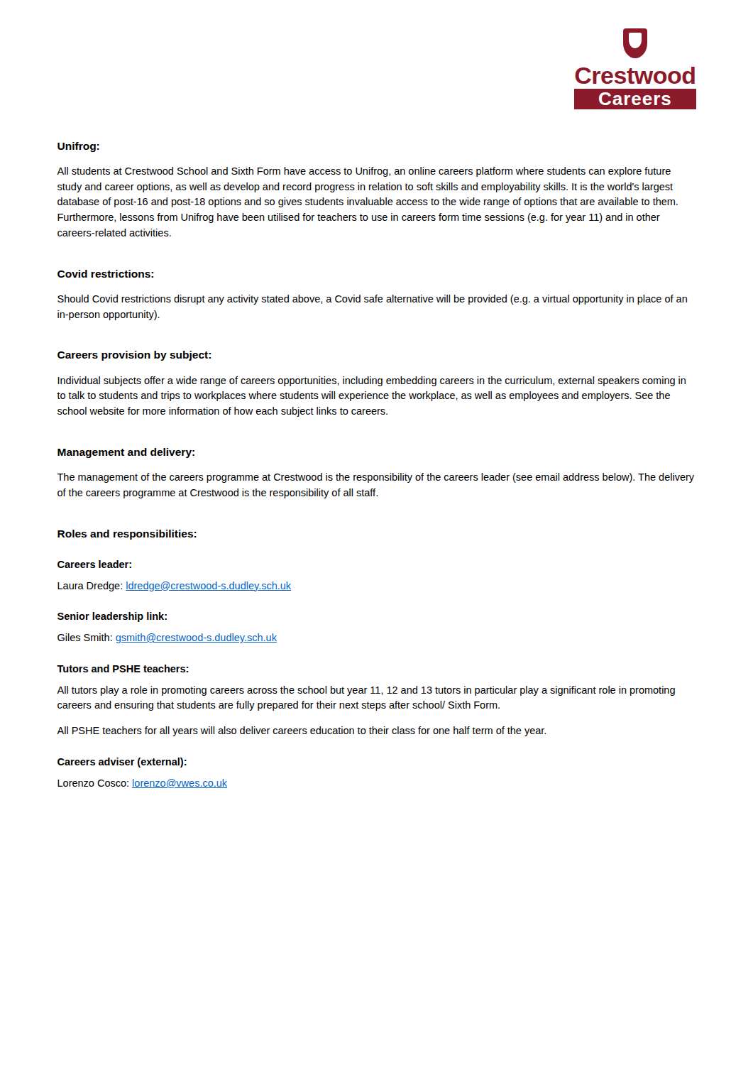Crestwood Careers
Unifrog:
All students at Crestwood School and Sixth Form have access to Unifrog, an online careers platform where students can explore future study and career options, as well as develop and record progress in relation to soft skills and employability skills. It is the world's largest database of post-16 and post-18 options and so gives students invaluable access to the wide range of options that are available to them. Furthermore, lessons from Unifrog have been utilised for teachers to use in careers form time sessions (e.g. for year 11) and in other careers-related activities.
Covid restrictions:
Should Covid restrictions disrupt any activity stated above, a Covid safe alternative will be provided (e.g. a virtual opportunity in place of an in-person opportunity).
Careers provision by subject:
Individual subjects offer a wide range of careers opportunities, including embedding careers in the curriculum, external speakers coming in to talk to students and trips to workplaces where students will experience the workplace, as well as employees and employers. See the school website for more information of how each subject links to careers.
Management and delivery:
The management of the careers programme at Crestwood is the responsibility of the careers leader (see email address below). The delivery of the careers programme at Crestwood is the responsibility of all staff.
Roles and responsibilities:
Careers leader:
Laura Dredge: ldredge@crestwood-s.dudley.sch.uk
Senior leadership link:
Giles Smith: gsmith@crestwood-s.dudley.sch.uk
Tutors and PSHE teachers:
All tutors play a role in promoting careers across the school but year 11, 12 and 13 tutors in particular play a significant role in promoting careers and ensuring that students are fully prepared for their next steps after school/ Sixth Form.
All PSHE teachers for all years will also deliver careers education to their class for one half term of the year.
Careers adviser (external):
Lorenzo Cosco: lorenzo@vwes.co.uk